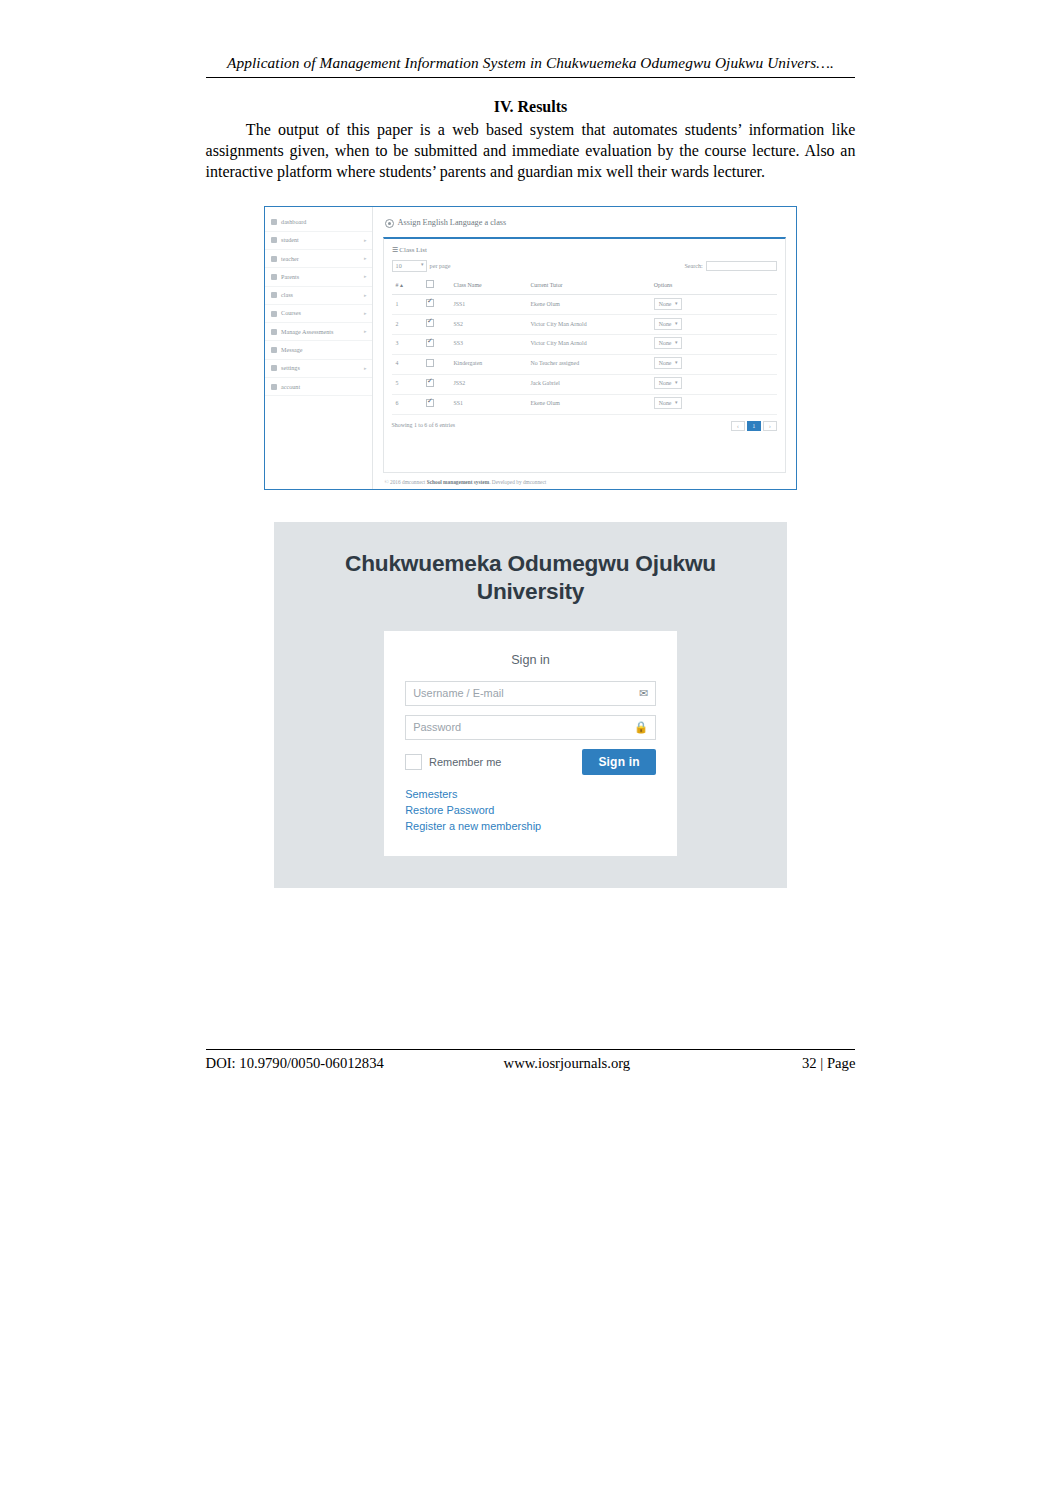Application of Management Information System in Chukwuemeka Odumegwu Ojukwu Univers….
IV. Results
The output of this paper is a web based system that automates students’ information like assignments given, when to be submitted and immediate evaluation by the course lecture. Also an interactive platform where students’ parents and guardian mix well their wards lecturer.
dashboard
student ▸
teacher ▸
Parents ▸
class ▸
Courses ▸
Manage Assessments ▸
Message
settings ▸
account
Assign English Language a class
☰ Class List
10 per page
Search:
| # ▴ | | Class Name | Current Tutor | Options |
| --- | --- | --- | --- | --- |
| 1 | | JSS1 | Ekene Olum | None |
| 2 | | SS2 | Victor City Man Arnold | None |
| 3 | | SS3 | Victor City Man Arnold | None |
| 4 | | Kindergaten | No Teacher assigned | None |
| 5 | | JSS2 | Jack Gabriel | None |
| 6 | | SS1 | Ekene Olum | None |
Showing 1 to 6 of 6 entries
‹1›
© 2016 dmconnect School management system. Developed by dmconnect
Chukwuemeka Odumegwu Ojukwu
University
Sign in
Username / E-mail✉
Password🔒
Remember me
Sign in
Semesters
Restore Password
Register a new membership
DOI: 10.9790/0050-06012834
www.iosrjournals.org
32 | Page